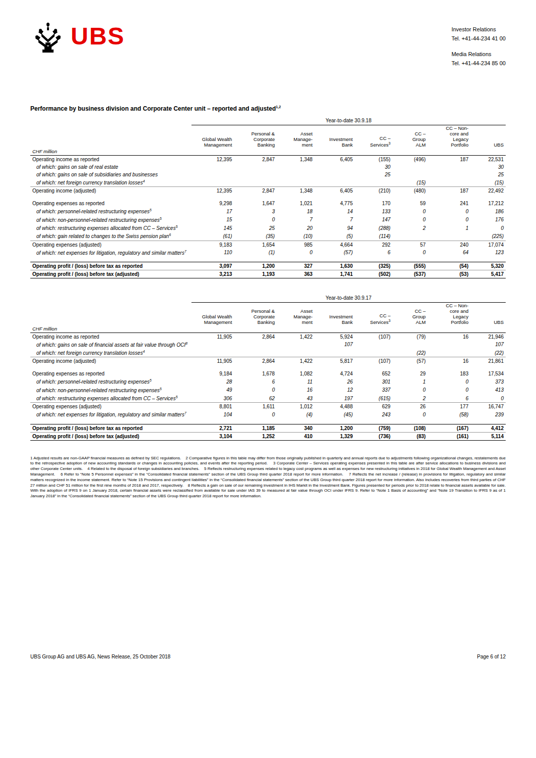UBS
Investor Relations
Tel. +41-44-234 41 00
Media Relations
Tel. +41-44-234 85 00
Performance by business division and Corporate Center unit – reported and adjusted1,2
| | Year-to-date 30.9.18 |
| | Global Wealth Management | Personal & Corporate Banking | Asset Manage- ment | Investment Bank | CC – Services 3 | CC – Group ALM | CC – Non- core and Legacy Portfolio | UBS |
| CHF million | | | | | | | | |
| Operating income as reported | 12,395 | 2,847 | 1,348 | 6,405 | (155) | (496) | 187 | 22,531 |
| of which: gains on sale of real estate | | | | | 30 | | | 30 |
| of which: gains on sale of subsidiaries and businesses | | | | | 25 | | | 25 |
| of which: net foreign currency translation losses 4 | | | | | | (15) | | (15) |
| Operating income (adjusted) | 12,395 | 2,847 | 1,348 | 6,405 | (210) | (480) | 187 | 22,492 |
| Operating expenses as reported | 9,298 | 1,647 | 1,021 | 4,775 | 170 | 59 | 241 | 17,212 |
| of which: personnel-related restructuring expenses 5 | 17 | 3 | 18 | 14 | 133 | 0 | 0 | 186 |
| of which: non-personnel-related restructuring expenses 5 | 15 | 0 | 7 | 7 | 147 | 0 | 0 | 176 |
| of which: restructuring expenses allocated from CC – Services 5 | 145 | 25 | 20 | 94 | (288) | 2 | 1 | 0 |
| of which: gain related to changes to the Swiss pension plan 6 | (61) | (35) | (10) | (5) | (114) | | | (225) |
| Operating expenses (adjusted) | 9,183 | 1,654 | 985 | 4,664 | 292 | 57 | 240 | 17,074 |
| of which: net expenses for litigation, regulatory and similar matters 7 | 110 | (1) | 0 | (57) | 6 | 0 | 64 | 123 |
| Operating profit / (loss) before tax as reported | 3,097 | 1,200 | 327 | 1,630 | (325) | (555) | (54) | 5,320 |
| Operating profit / (loss) before tax (adjusted) | 3,213 | 1,193 | 363 | 1,741 | (502) | (537) | (53) | 5,417 |
| | Year-to-date 30.9.17 |
| | Global Wealth Management | Personal & Corporate Banking | Asset Manage- ment | Investment Bank | CC – Services 3 | CC – Group ALM | CC – Non- core and Legacy Portfolio | UBS |
| CHF million | | | | | | | | |
| Operating income as reported | 11,905 | 2,864 | 1,422 | 5,924 | (107) | (79) | 16 | 21,946 |
| of which: gains on sale of financial assets at fair value through OCI 8 | | | | 107 | | | | 107 |
| of which: net foreign currency translation losses 4 | | | | | | (22) | | (22) |
| Operating income (adjusted) | 11,905 | 2,864 | 1,422 | 5,817 | (107) | (57) | 16 | 21,861 |
| Operating expenses as reported | 9,184 | 1,678 | 1,082 | 4,724 | 652 | 29 | 183 | 17,534 |
| of which: personnel-related restructuring expenses 5 | 28 | 6 | 11 | 26 | 301 | 1 | 0 | 373 |
| of which: non-personnel-related restructuring expenses 5 | 49 | 0 | 16 | 12 | 337 | 0 | 0 | 413 |
| of which: restructuring expenses allocated from CC – Services 5 | 306 | 62 | 43 | 197 | (615) | 2 | 6 | 0 |
| Operating expenses (adjusted) | 8,801 | 1,611 | 1,012 | 4,488 | 629 | 26 | 177 | 16,747 |
| of which: net expenses for litigation, regulatory and similar matters 7 | 104 | 0 | (4) | (45) | 243 | 0 | (58) | 239 |
| Operating profit / (loss) before tax as reported | 2,721 | 1,185 | 340 | 1,200 | (759) | (108) | (167) | 4,412 |
| Operating profit / (loss) before tax (adjusted) | 3,104 | 1,252 | 410 | 1,329 | (736) | (83) | (161) | 5,114 |
1 Adjusted results are non-GAAP financial measures as defined by SEC regulations. 2 Comparative figures in this table may differ from those originally published in quarterly and annual reports due to adjustments following organizational changes, restatements due to the retrospective adoption of new accounting standards or changes in accounting policies, and events after the reporting period. 3 Corporate Center – Services operating expenses presented in this table are after service allocations to business divisions and other Corporate Center units. 4 Related to the disposal of foreign subsidiaries and branches. 5 Reflects restructuring expenses related to legacy cost programs as well as expenses for new restructuring initiatives in 2018 for Global Wealth Management and Asset Management. 6 Refer to “Note 5 Personnel expenses” in the “Consolidated financial statements” section of the UBS Group third quarter 2018 report for more information. 7 Reflects the net increase / (release) in provisions for litigation, regulatory and similar matters recognized in the income statement. Refer to “Note 15 Provisions and contingent liabilities” in the “Consolidated financial statements” section of the UBS Group third quarter 2018 report for more information. Also includes recoveries from third parties of CHF 27 million and CHF 51 million for the first nine months of 2018 and 2017, respectively. 8 Reflects a gain on sale of our remaining investment in IHS Markit in the Investment Bank. Figures presented for periods prior to 2018 relate to financial assets available for sale. With the adoption of IFRS 9 on 1 January 2018, certain financial assets were reclassified from available for sale under IAS 39 to measured at fair value through OCI under IFRS 9. Refer to “Note 1 Basis of accounting” and “Note 19 Transition to IFRS 9 as of 1 January 2018” in the “Consolidated financial statements” section of the UBS Group third quarter 2018 report for more information.
UBS Group AG and UBS AG, News Release, 25 October 2018
Page 6 of 12